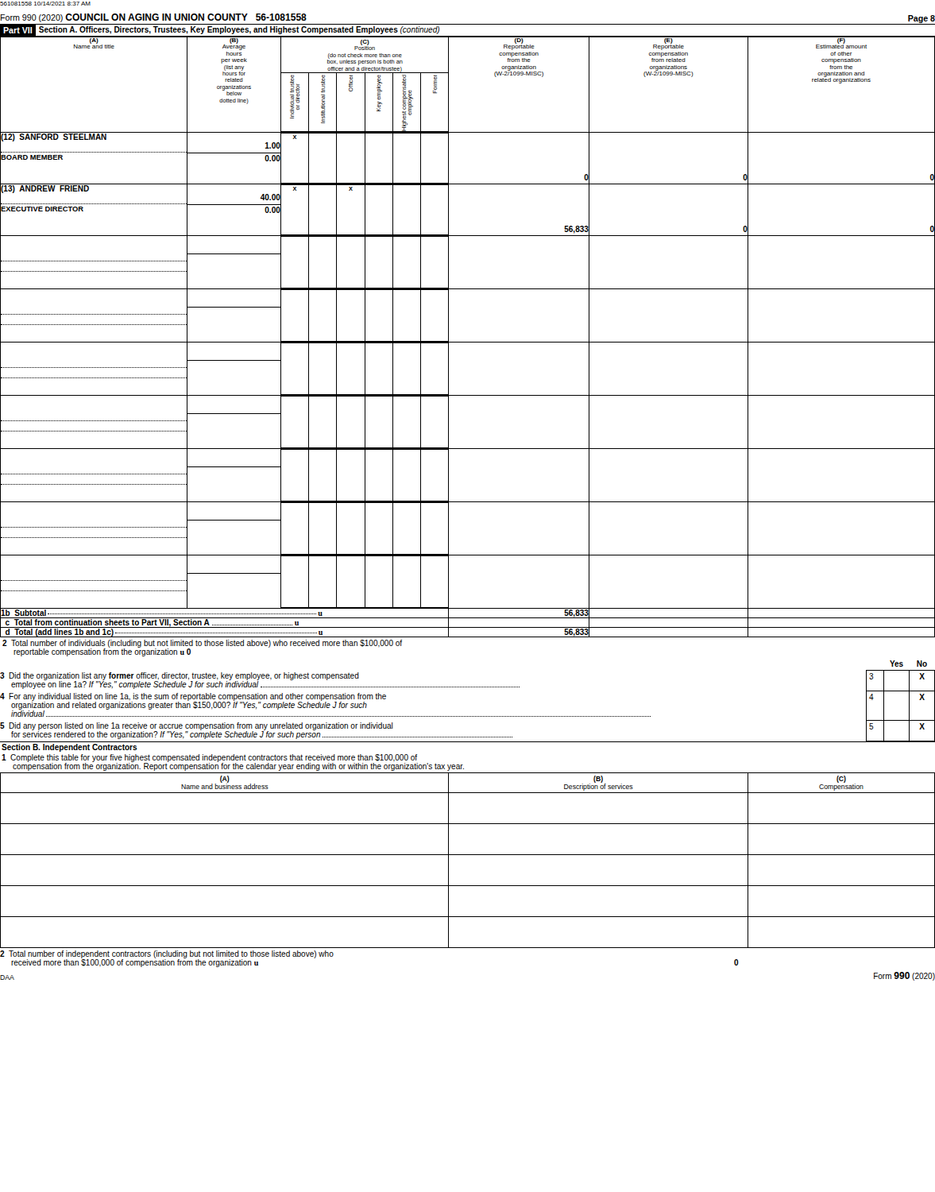561081558 10/14/2021 8:37 AM
Form 990 (2020) COUNCIL ON AGING IN UNION COUNTY 56-1081558
Page 8
Part VII
Section A. Officers, Directors, Trustees, Key Employees, and Highest Compensated Employees (continued)
| (A) Name and title | (B) Average hours per week (list any hours for related organizations below dotted line) | (C) Position (do not check more than one box, unless person is both an officer and a director/trustee) / Individual trustee or director / Institutional trustee / Officer / Key employee / Highest compensated employee / Former / | (D) Reportable compensation from the organization (W-2/1099-MISC) | (E) Reportable compensation from related organizations (W-2/1099-MISC) | (F) Estimated amount of other compensation from the organization and related organizations |
| (12) SANFORD STEELMAN BOARD MEMBER | 1.00 0.00 | / X / / / / / / | 0 | 0 | 0 |
| (13) ANDREW FRIEND EXECUTIVE DIRECTOR | 40.00 0.00 | / X / / X / / / / | 56,833 | 0 | 0 |
| 1b Subtotal u | 56,833 | | |
| c Total from continuation sheets to Part VII, Section A u | | | |
| d Total (add lines 1b and 1c) u | 56,833 | | |
| 2 Total number of individuals (including but not limited to those listed above) who received more than $100,000 of reportable compensation from the organization u 0 |
| | | Yes | No |
| 3 Did the organization list any former officer, director, trustee, key employee, or highest compensated employee on line 1a? If "Yes," complete Schedule J for such individual | 3 | | X |
| 4 For any individual listed on line 1a, is the sum of reportable compensation and other compensation from the organization and related organizations greater than $150,000? If "Yes," complete Schedule J for such individual | 4 | | X |
| 5 Did any person listed on line 1a receive or accrue compensation from any unrelated organization or individual for services rendered to the organization? If "Yes," complete Schedule J for such person | 5 | | X |
Section B. Independent Contractors
1 Complete this table for your five highest compensated independent contractors that received more than $100,000 of
compensation from the organization. Report compensation for the calendar year ending with or within the organization's tax year.
| (A) Name and business address | (B) Description of services | (C) Compensation |
| --- | --- | --- |
| 2 Total number of independent contractors (including but not limited to those listed above) who received more than $100,000 of compensation from the organization u | 0 |
DAA
Form 990 (2020)